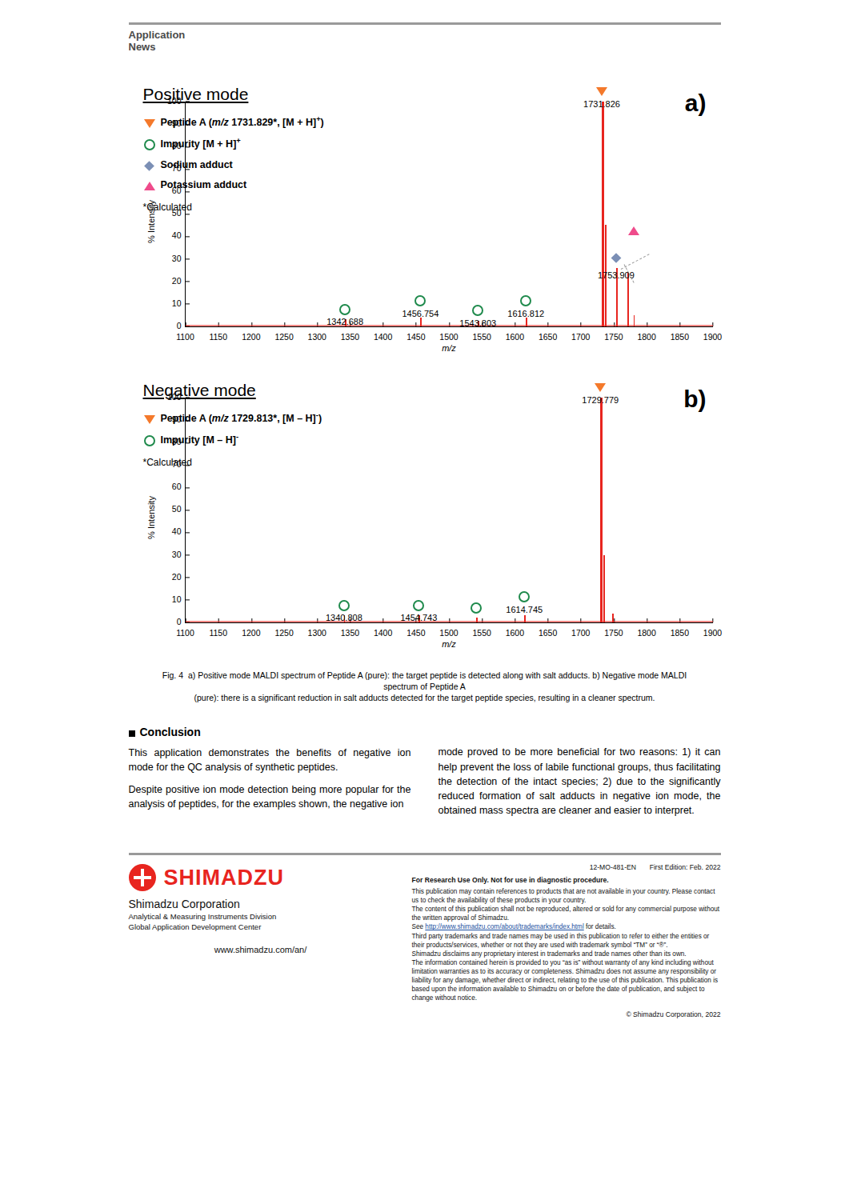Application
News
Positive mode
a)
Peptide A (m/z 1731.829*, [M + H]+)
Impurity [M + H]+
Sodium adduct
Potassium adduct
*Calculated
% Intensity
100
90
80
70
60
50
40
30
20
10
0
1100
1150
1200
1250
1300
1350
1400
1450
1500
1550
1600
1650
1700
1750
1800
1850
1900
m/z
1731.826
1342.688
1456.754
1543.803
1616.812
1753.909
Negative mode
b)
Peptide A (m/z 1729.813*, [M – H]-)
Impurity [M – H]-
*Calculated
% Intensity
100
90
80
70
60
50
40
30
20
10
0
1100
1150
1200
1250
1300
1350
1400
1450
1500
1550
1600
1650
1700
1750
1800
1850
1900
m/z
1729.779
1340.808
1454.743
1614.745
Fig. 4 a) Positive mode MALDI spectrum of Peptide A (pure): the target peptide is detected along with salt adducts. b) Negative mode MALDI spectrum of Peptide A
(pure): there is a significant reduction in salt adducts detected for the target peptide species, resulting in a cleaner spectrum.
Conclusion
This application demonstrates the benefits of negative ion mode for the QC analysis of synthetic peptides.
Despite positive ion mode detection being more popular for the analysis of peptides, for the examples shown, the negative ion
mode proved to be more beneficial for two reasons: 1) it can help prevent the loss of labile functional groups, thus facilitating the detection of the intact species; 2) due to the significantly reduced formation of salt adducts in negative ion mode, the obtained mass spectra are cleaner and easier to interpret.
SHIMADZU
Shimadzu Corporation
Analytical & Measuring Instruments Division
Global Application Development Center
www.shimadzu.com/an/
12-MO-481-EN First Edition: Feb. 2022
For Research Use Only. Not for use in diagnostic procedure.
This publication may contain references to products that are not available in your country. Please contact us to check the availability of these products in your country.
The content of this publication shall not be reproduced, altered or sold for any commercial purpose without the written approval of Shimadzu.
See http://www.shimadzu.com/about/trademarks/index.html for details.
Third party trademarks and trade names may be used in this publication to refer to either the entities or their products/services, whether or not they are used with trademark symbol “TM” or “®”.
Shimadzu disclaims any proprietary interest in trademarks and trade names other than its own.
The information contained herein is provided to you “as is” without warranty of any kind including without limitation warranties as to its accuracy or completeness. Shimadzu does not assume any responsibility or liability for any damage, whether direct or indirect, relating to the use of this publication. This publication is based upon the information available to Shimadzu on or before the date of publication, and subject to change without notice.
© Shimadzu Corporation, 2022